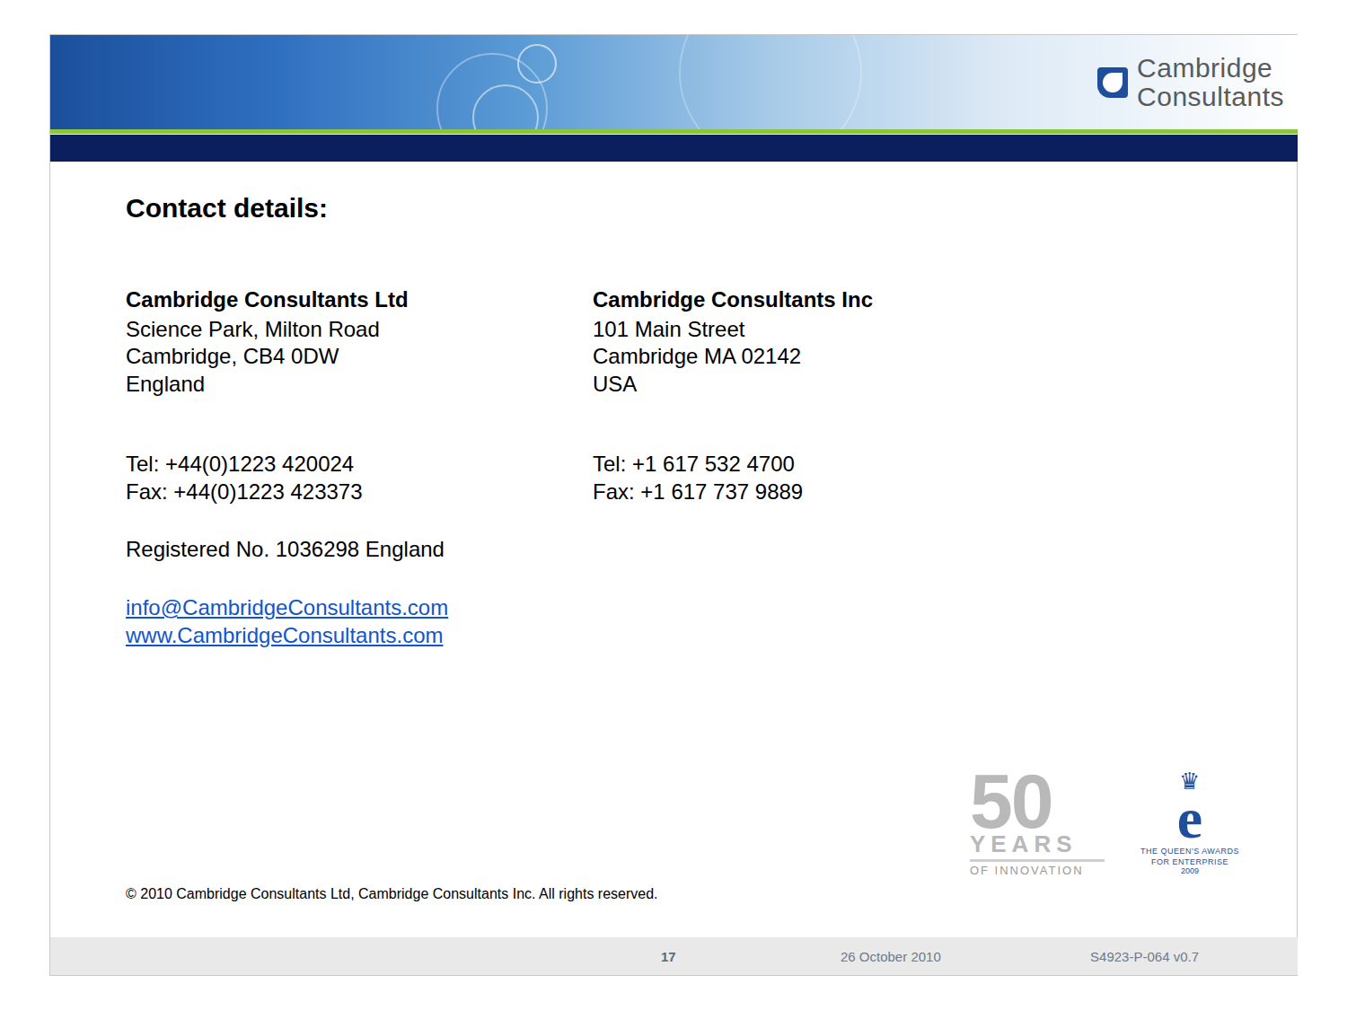Cambridge Consultants
Contact details:
Cambridge Consultants Ltd
Science Park, Milton Road
Cambridge, CB4 0DW
England
Tel: +44(0)1223 420024
Fax: +44(0)1223 423373
Registered No. 1036298 England
info@CambridgeConsultants.com
www.CambridgeConsultants.com
Cambridge Consultants Inc
101 Main Street
Cambridge MA 02142
USA
Tel: +1 617 532 4700
Fax: +1 617 737 9889
50
YEARS
OF INNOVATION
♛
e
THE QUEEN'S AWARDS
FOR ENTERPRISE
2009
© 2010 Cambridge Consultants Ltd, Cambridge Consultants Inc. All rights reserved.
17
26 October 2010
S4923-P-064 v0.7